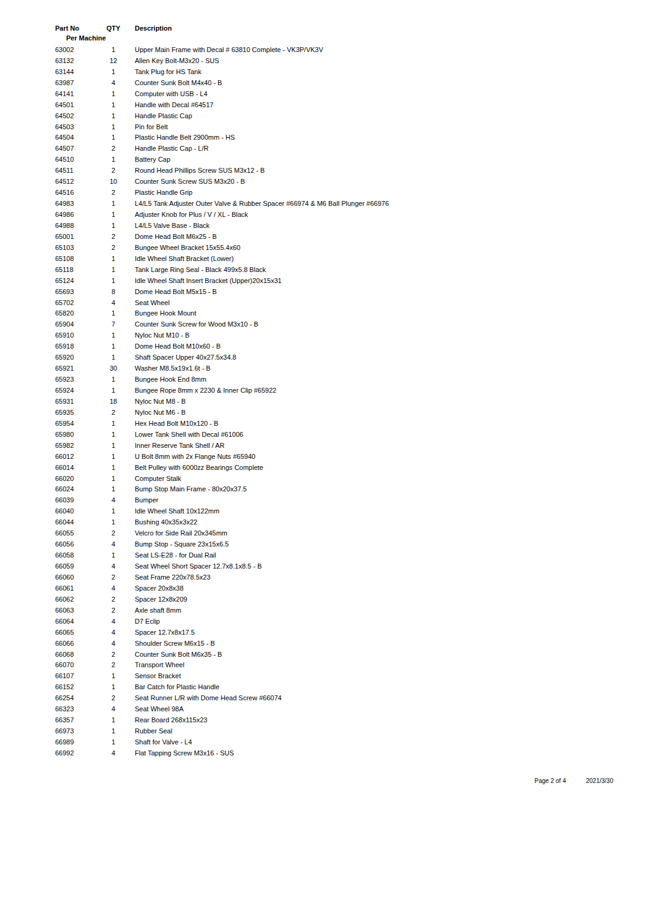| Part No | QTY | Description |
| --- | --- | --- |
| Per Machine |
| 63002 | 1 | Upper Main Frame with Decal # 63810 Complete - VK3P/VK3V |
| 63132 | 12 | Allen Key Bolt-M3x20 - SUS |
| 63144 | 1 | Tank Plug for HS Tank |
| 63987 | 4 | Counter Sunk Bolt M4x40 - B |
| 64141 | 1 | Computer with USB - L4 |
| 64501 | 1 | Handle with Decal #64517 |
| 64502 | 1 | Handle Plastic Cap |
| 64503 | 1 | Pin for Belt |
| 64504 | 1 | Plastic Handle Belt 2900mm - HS |
| 64507 | 2 | Handle Plastic Cap - L/R |
| 64510 | 1 | Battery Cap |
| 64511 | 2 | Round Head Phillips Screw SUS M3x12 - B |
| 64512 | 10 | Counter Sunk Screw SUS M3x20 - B |
| 64516 | 2 | Plastic Handle Grip |
| 64983 | 1 | L4/L5 Tank Adjuster Outer Valve & Rubber Spacer #66974 & M6 Ball Plunger #66976 |
| 64986 | 1 | Adjuster Knob for Plus / V / XL - Black |
| 64988 | 1 | L4/L5 Valve Base - Black |
| 65001 | 2 | Dome Head Bolt M6x25 - B |
| 65103 | 2 | Bungee Wheel Bracket 15x55.4x60 |
| 65108 | 1 | Idle Wheel Shaft Bracket (Lower) |
| 65118 | 1 | Tank Large Ring Seal - Black 499x5.8 Black |
| 65124 | 1 | Idle Wheel Shaft Insert Bracket (Upper)20x15x31 |
| 65693 | 8 | Dome Head Bolt M5x15 - B |
| 65702 | 4 | Seat Wheel |
| 65820 | 1 | Bungee Hook Mount |
| 65904 | 7 | Counter Sunk Screw for Wood M3x10 - B |
| 65910 | 1 | Nyloc Nut M10 - B |
| 65918 | 1 | Dome Head Bolt M10x60 - B |
| 65920 | 1 | Shaft Spacer Upper 40x27.5x34.8 |
| 65921 | 30 | Washer M8.5x19x1.6t - B |
| 65923 | 1 | Bungee Hook End 8mm |
| 65924 | 1 | Bungee Rope 8mm x 2230 & Inner Clip #65922 |
| 65931 | 18 | Nyloc Nut M8 - B |
| 65935 | 2 | Nyloc Nut M6 - B |
| 65954 | 1 | Hex Head Bolt M10x120 - B |
| 65980 | 1 | Lower Tank Shell with Decal #61006 |
| 65982 | 1 | Inner Reserve Tank Shell / AR |
| 66012 | 1 | U Bolt 8mm with 2x Flange Nuts #65940 |
| 66014 | 1 | Belt Pulley with 6000zz Bearings Complete |
| 66020 | 1 | Computer Stalk |
| 66024 | 1 | Bump Stop Main Frame - 80x20x37.5 |
| 66039 | 4 | Bumper |
| 66040 | 1 | Idle Wheel Shaft 10x122mm |
| 66044 | 1 | Bushing 40x35x3x22 |
| 66055 | 2 | Velcro for Side Rail 20x345mm |
| 66056 | 4 | Bump Stop - Square 23x15x6.5 |
| 66058 | 1 | Seat LS-E28 - for Dual Rail |
| 66059 | 4 | Seat Wheel Short Spacer 12.7x8.1x8.5 - B |
| 66060 | 2 | Seat Frame 220x78.5x23 |
| 66061 | 4 | Spacer 20x8x38 |
| 66062 | 2 | Spacer 12x8x209 |
| 66063 | 2 | Axle shaft 8mm |
| 66064 | 4 | D7 Eclip |
| 66065 | 4 | Spacer 12.7x8x17.5 |
| 66066 | 4 | Shoulder Screw M6x15 - B |
| 66068 | 2 | Counter Sunk Bolt M6x35 - B |
| 66070 | 2 | Transport Wheel |
| 66107 | 1 | Sensor Bracket |
| 66152 | 1 | Bar Catch for Plastic Handle |
| 66254 | 2 | Seat Runner L/R with Dome Head Screw #66074 |
| 66323 | 4 | Seat Wheel 98A |
| 66357 | 1 | Rear Board 268x115x23 |
| 66973 | 1 | Rubber Seal |
| 66989 | 1 | Shaft for Valve - L4 |
| 66992 | 4 | Flat Tapping Screw M3x16 - SUS |
Page 2 of 4 2021/3/30